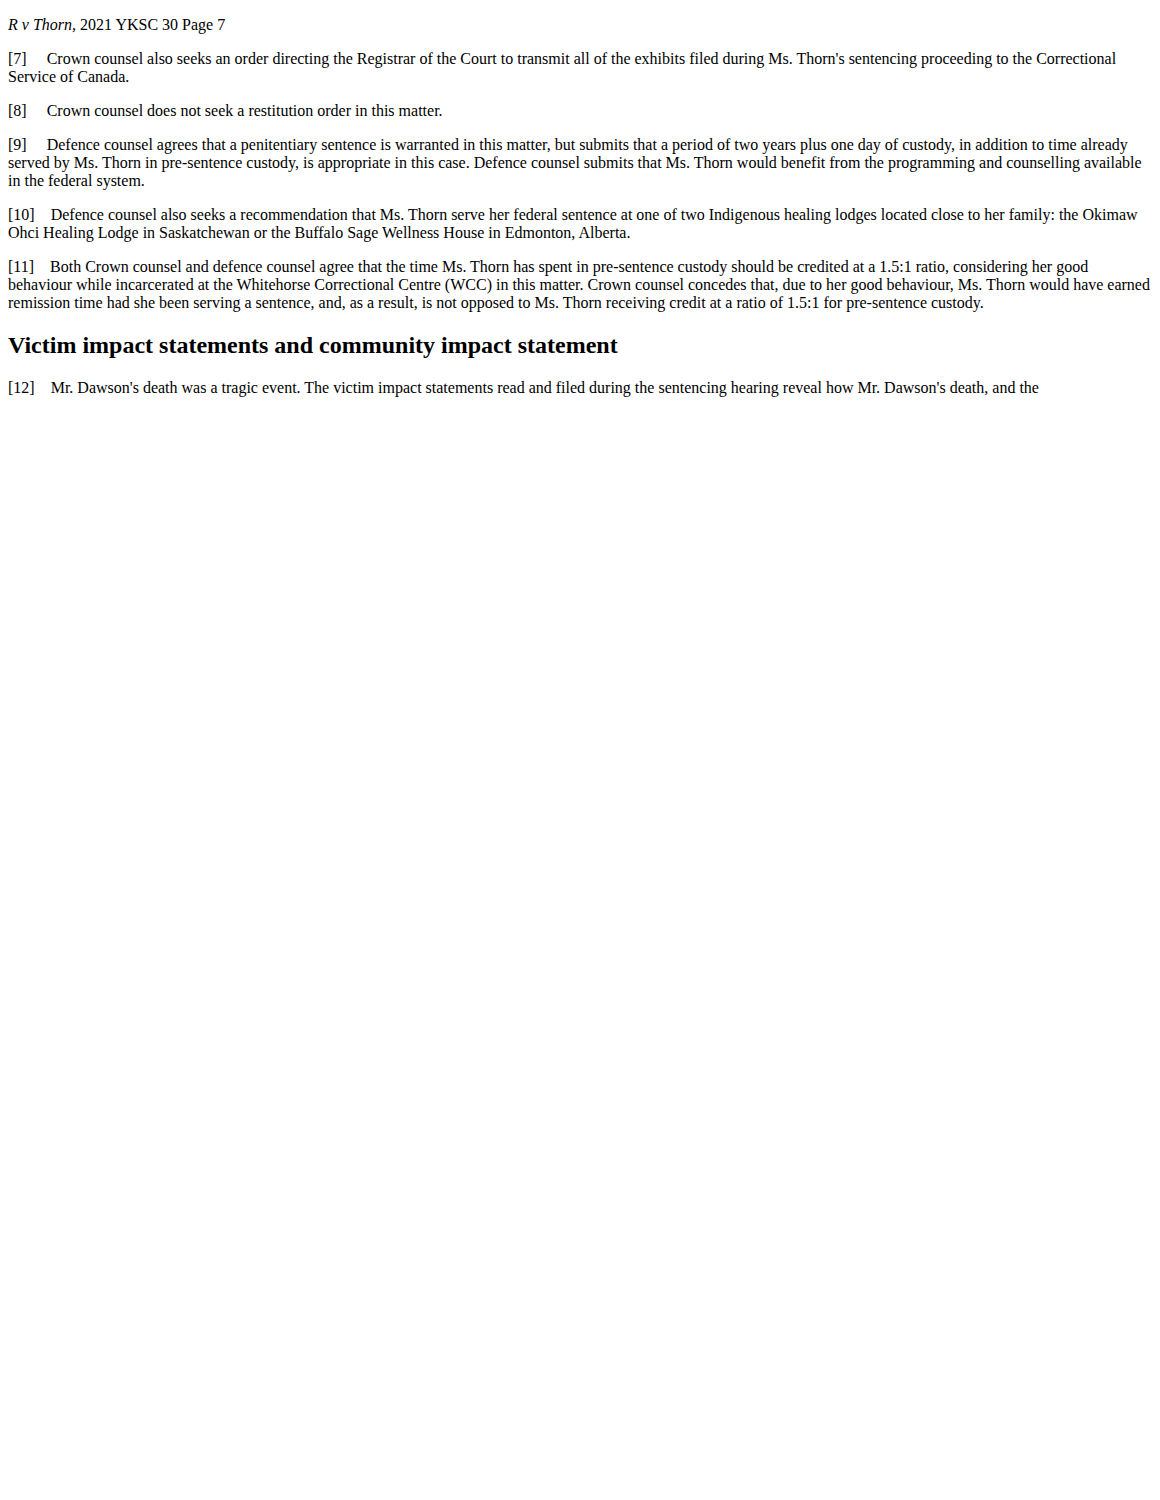R v Thorn, 2021 YKSC 30 Page 7
[7] Crown counsel also seeks an order directing the Registrar of the Court to transmit all of the exhibits filed during Ms. Thorn's sentencing proceeding to the Correctional Service of Canada.
[8] Crown counsel does not seek a restitution order in this matter.
[9] Defence counsel agrees that a penitentiary sentence is warranted in this matter, but submits that a period of two years plus one day of custody, in addition to time already served by Ms. Thorn in pre-sentence custody, is appropriate in this case. Defence counsel submits that Ms. Thorn would benefit from the programming and counselling available in the federal system.
[10] Defence counsel also seeks a recommendation that Ms. Thorn serve her federal sentence at one of two Indigenous healing lodges located close to her family: the Okimaw Ohci Healing Lodge in Saskatchewan or the Buffalo Sage Wellness House in Edmonton, Alberta.
[11] Both Crown counsel and defence counsel agree that the time Ms. Thorn has spent in pre-sentence custody should be credited at a 1.5:1 ratio, considering her good behaviour while incarcerated at the Whitehorse Correctional Centre (WCC) in this matter. Crown counsel concedes that, due to her good behaviour, Ms. Thorn would have earned remission time had she been serving a sentence, and, as a result, is not opposed to Ms. Thorn receiving credit at a ratio of 1.5:1 for pre-sentence custody.
Victim impact statements and community impact statement
[12] Mr. Dawson's death was a tragic event. The victim impact statements read and filed during the sentencing hearing reveal how Mr. Dawson's death, and the